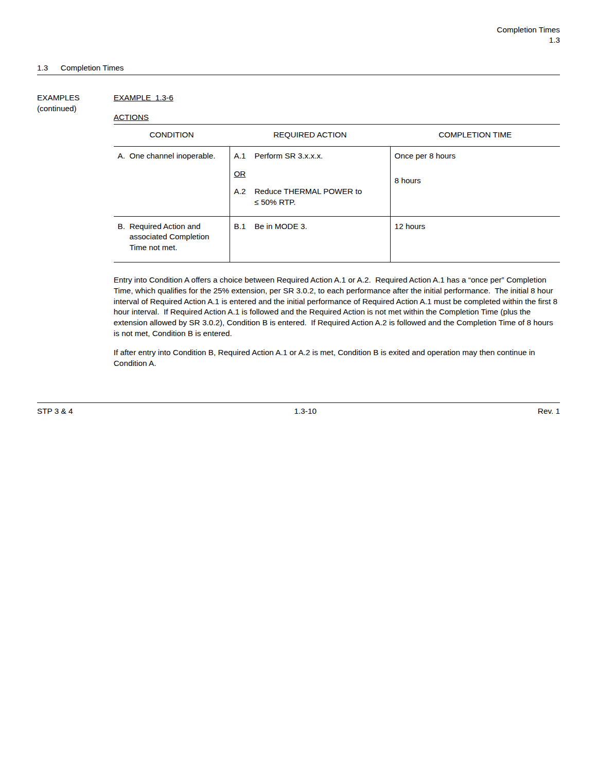Completion Times
1.3
1.3 Completion Times
EXAMPLES
(continued)
EXAMPLE 1.3-6
ACTIONS
| CONDITION | REQUIRED ACTION | COMPLETION TIME |
| --- | --- | --- |
| A. One channel inoperable. | A.1 Perform SR 3.x.x.x. OR A.2 Reduce THERMAL POWER to ≤ 50% RTP. | Once per 8 hours 8 hours |
| B. Required Action and associated Completion Time not met. | B.1 Be in MODE 3. | 12 hours |
Entry into Condition A offers a choice between Required Action A.1 or A.2. Required Action A.1 has a “once per” Completion Time, which qualifies for the 25% extension, per SR 3.0.2, to each performance after the initial performance. The initial 8 hour interval of Required Action A.1 is entered and the initial performance of Required Action A.1 must be completed within the first 8 hour interval. If Required Action A.1 is followed and the Required Action is not met within the Completion Time (plus the extension allowed by SR 3.0.2), Condition B is entered. If Required Action A.2 is followed and the Completion Time of 8 hours is not met, Condition B is entered.
If after entry into Condition B, Required Action A.1 or A.2 is met, Condition B is exited and operation may then continue in Condition A.
STP 3 & 4 1.3-10 Rev. 1